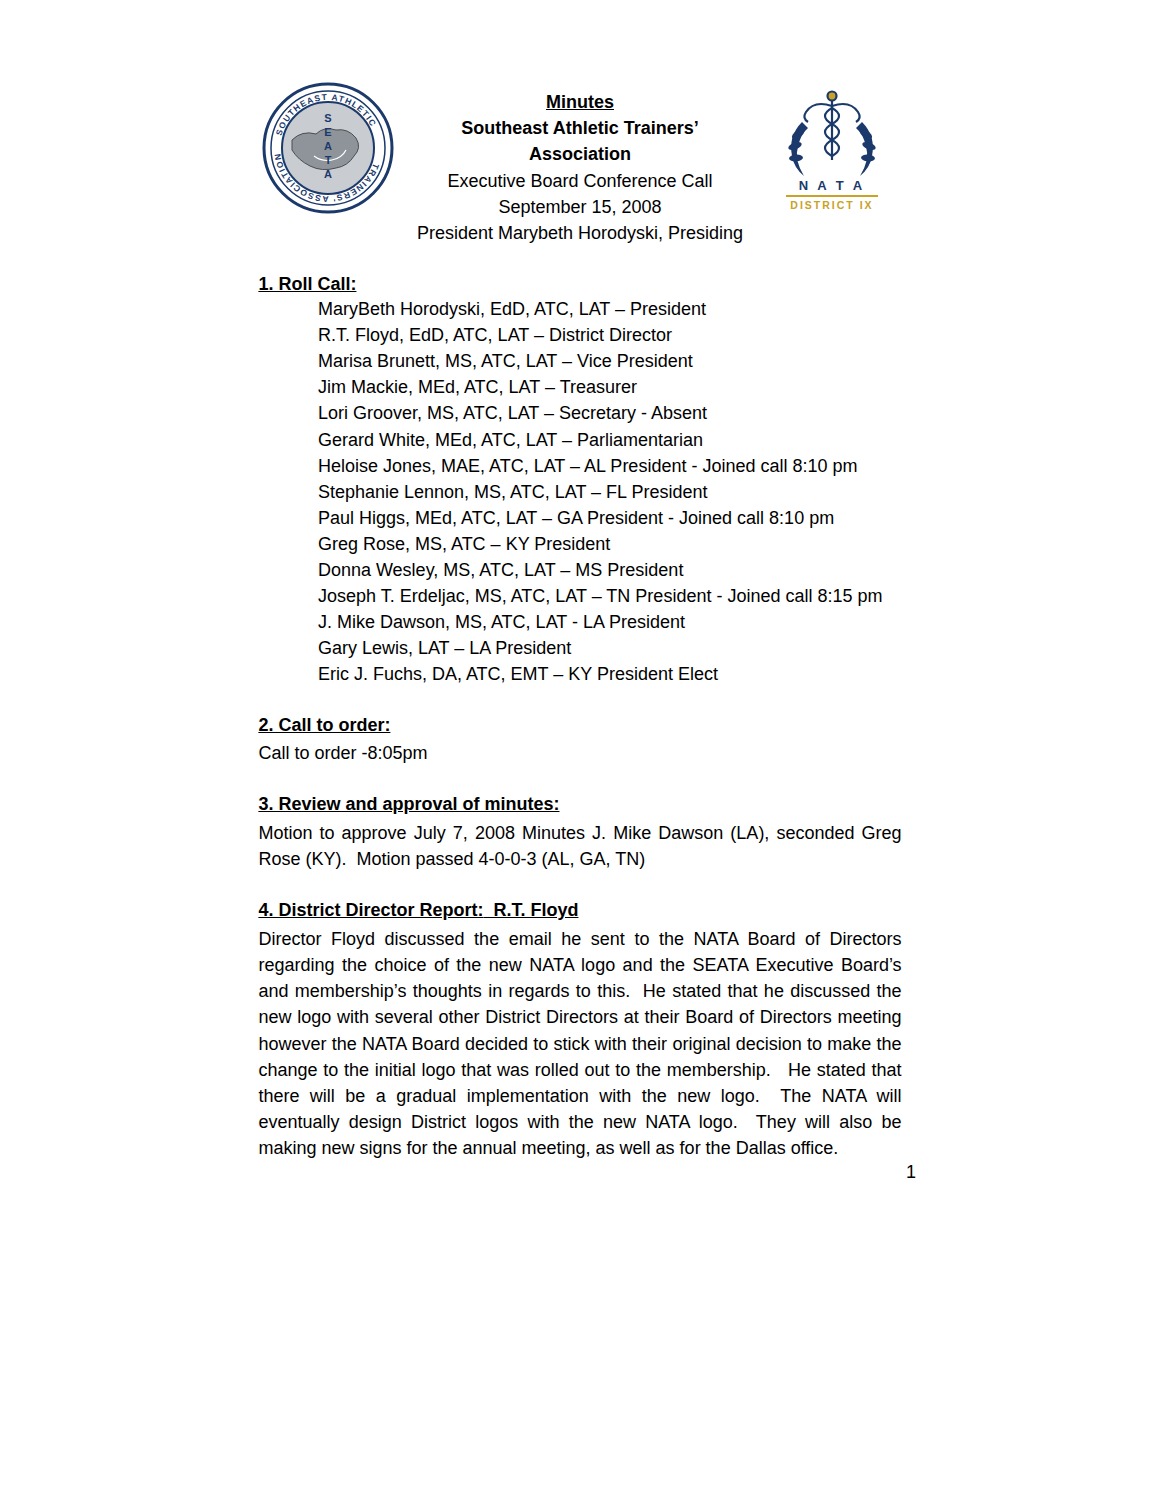S E A T A SOUTHEAST ATHLETIC TRAINERS' ASSOCIATION
Minutes Southeast Athletic Trainers’ Association Executive Board Conference Call September 15, 2008 President Marybeth Horodyski, Presiding
N A T A DISTRICT IX
1. Roll Call:
MaryBeth Horodyski, EdD, ATC, LAT – President
R.T. Floyd, EdD, ATC, LAT – District Director
Marisa Brunett, MS, ATC, LAT – Vice President
Jim Mackie, MEd, ATC, LAT – Treasurer
Lori Groover, MS, ATC, LAT – Secretary - Absent
Gerard White, MEd, ATC, LAT – Parliamentarian
Heloise Jones, MAE, ATC, LAT – AL President - Joined call 8:10 pm
Stephanie Lennon, MS, ATC, LAT – FL President
Paul Higgs, MEd, ATC, LAT – GA President - Joined call 8:10 pm
Greg Rose, MS, ATC – KY President
Donna Wesley, MS, ATC, LAT – MS President
Joseph T. Erdeljac, MS, ATC, LAT – TN President - Joined call 8:15 pm
J. Mike Dawson, MS, ATC, LAT - LA President
Gary Lewis, LAT – LA President
Eric J. Fuchs, DA, ATC, EMT – KY President Elect
2. Call to order:
Call to order -8:05pm
3. Review and approval of minutes:
Motion to approve July 7, 2008 Minutes J. Mike Dawson (LA), seconded Greg Rose (KY). Motion passed 4-0-0-3 (AL, GA, TN)
4. District Director Report: R.T. Floyd
Director Floyd discussed the email he sent to the NATA Board of Directors regarding the choice of the new NATA logo and the SEATA Executive Board’s and membership’s thoughts in regards to this. He stated that he discussed the new logo with several other District Directors at their Board of Directors meeting however the NATA Board decided to stick with their original decision to make the change to the initial logo that was rolled out to the membership. He stated that there will be a gradual implementation with the new logo. The NATA will eventually design District logos with the new NATA logo. They will also be making new signs for the annual meeting, as well as for the Dallas office.
1